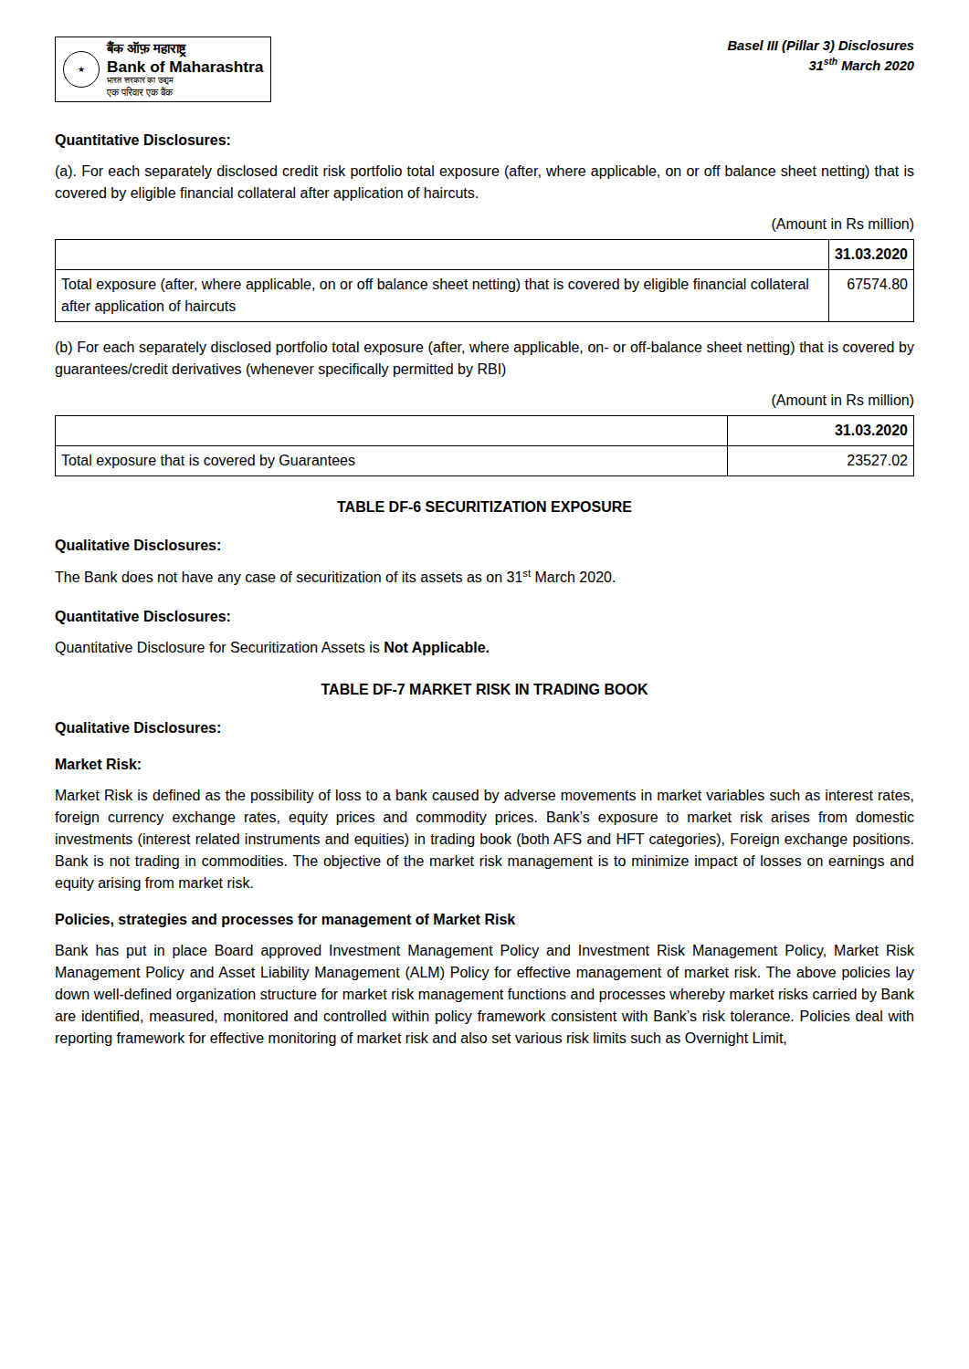★
बैंक ऑफ़ महाराष्ट्र
Bank of Maharashtra
भारत सरकार का उद्यम
एक परिवार एक बैंक
Basel III (Pillar 3) Disclosures
31sth March 2020
Quantitative Disclosures:
(a). For each separately disclosed credit risk portfolio total exposure (after, where applicable, on or off balance sheet netting) that is covered by eligible financial collateral after application of haircuts.
(Amount in Rs million)
| | 31.03.2020 |
| Total exposure (after, where applicable, on or off balance sheet netting) that is covered by eligible financial collateral after application of haircuts | 67574.80 |
(b) For each separately disclosed portfolio total exposure (after, where applicable, on- or off-balance sheet netting) that is covered by guarantees/credit derivatives (whenever specifically permitted by RBI)
(Amount in Rs million)
| | 31.03.2020 |
| Total exposure that is covered by Guarantees | 23527.02 |
TABLE DF-6 SECURITIZATION EXPOSURE
Qualitative Disclosures:
The Bank does not have any case of securitization of its assets as on 31st March 2020.
Quantitative Disclosures:
Quantitative Disclosure for Securitization Assets is Not Applicable.
TABLE DF-7 MARKET RISK IN TRADING BOOK
Qualitative Disclosures:
Market Risk:
Market Risk is defined as the possibility of loss to a bank caused by adverse movements in market variables such as interest rates, foreign currency exchange rates, equity prices and commodity prices. Bank’s exposure to market risk arises from domestic investments (interest related instruments and equities) in trading book (both AFS and HFT categories), Foreign exchange positions. Bank is not trading in commodities. The objective of the market risk management is to minimize impact of losses on earnings and equity arising from market risk.
Policies, strategies and processes for management of Market Risk
Bank has put in place Board approved Investment Management Policy and Investment Risk Management Policy, Market Risk Management Policy and Asset Liability Management (ALM) Policy for effective management of market risk. The above policies lay down well-defined organization structure for market risk management functions and processes whereby market risks carried by Bank are identified, measured, monitored and controlled within policy framework consistent with Bank’s risk tolerance. Policies deal with reporting framework for effective monitoring of market risk and also set various risk limits such as Overnight Limit,